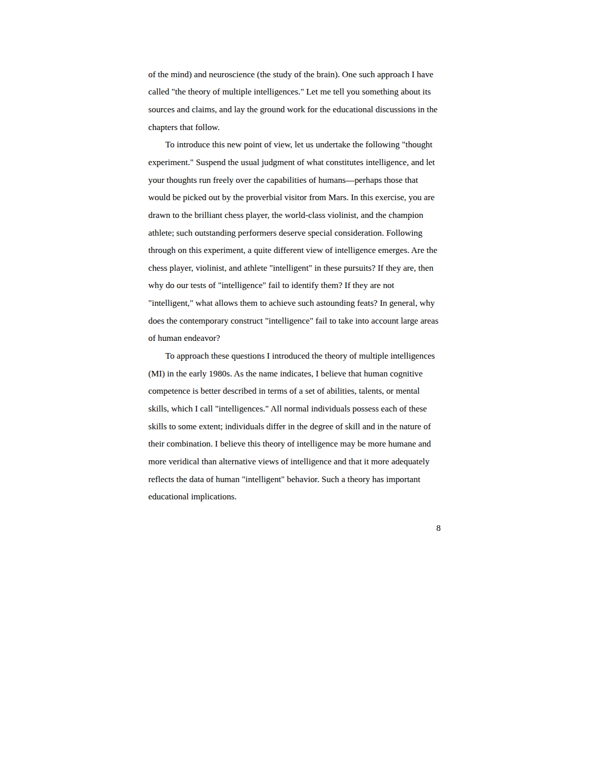of the mind) and neuroscience (the study of the brain). One such approach I have called "the theory of multiple intelligences." Let me tell you something about its sources and claims, and lay the ground work for the educational discussions in the chapters that follow.
To introduce this new point of view, let us undertake the following "thought experiment." Suspend the usual judgment of what constitutes intelligence, and let your thoughts run freely over the capabilities of humans—perhaps those that would be picked out by the proverbial visitor from Mars. In this exercise, you are drawn to the brilliant chess player, the world-class violinist, and the champion athlete; such outstanding performers deserve special consideration. Following through on this experiment, a quite different view of intelligence emerges. Are the chess player, violinist, and athlete "intelligent" in these pursuits? If they are, then why do our tests of "intelligence" fail to identify them? If they are not "intelligent," what allows them to achieve such astounding feats? In general, why does the contemporary construct "intelligence" fail to take into account large areas of human endeavor?
To approach these questions I introduced the theory of multiple intelligences (MI) in the early 1980s. As the name indicates, I believe that human cognitive competence is better described in terms of a set of abilities, talents, or mental skills, which I call "intelligences." All normal individuals possess each of these skills to some extent; individuals differ in the degree of skill and in the nature of their combination. I believe this theory of intelligence may be more humane and more veridical than alternative views of intelligence and that it more adequately reflects the data of human "intelligent" behavior. Such a theory has important educational implications.
8